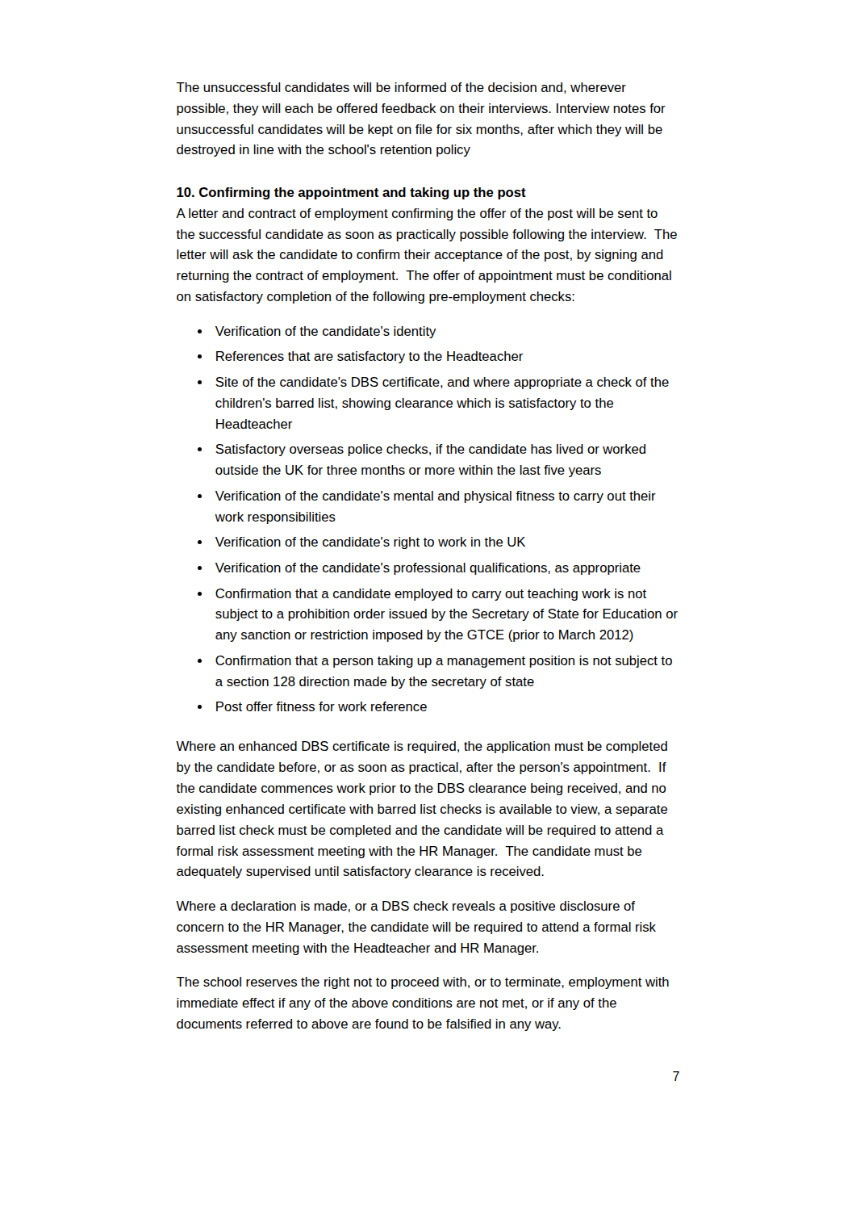The unsuccessful candidates will be informed of the decision and, wherever possible, they will each be offered feedback on their interviews. Interview notes for unsuccessful candidates will be kept on file for six months, after which they will be destroyed in line with the school's retention policy
10. Confirming the appointment and taking up the post
A letter and contract of employment confirming the offer of the post will be sent to the successful candidate as soon as practically possible following the interview. The letter will ask the candidate to confirm their acceptance of the post, by signing and returning the contract of employment. The offer of appointment must be conditional on satisfactory completion of the following pre-employment checks:
Verification of the candidate's identity
References that are satisfactory to the Headteacher
Site of the candidate's DBS certificate, and where appropriate a check of the children's barred list, showing clearance which is satisfactory to the Headteacher
Satisfactory overseas police checks, if the candidate has lived or worked outside the UK for three months or more within the last five years
Verification of the candidate's mental and physical fitness to carry out their work responsibilities
Verification of the candidate's right to work in the UK
Verification of the candidate's professional qualifications, as appropriate
Confirmation that a candidate employed to carry out teaching work is not subject to a prohibition order issued by the Secretary of State for Education or any sanction or restriction imposed by the GTCE (prior to March 2012)
Confirmation that a person taking up a management position is not subject to a section 128 direction made by the secretary of state
Post offer fitness for work reference
Where an enhanced DBS certificate is required, the application must be completed by the candidate before, or as soon as practical, after the person's appointment. If the candidate commences work prior to the DBS clearance being received, and no existing enhanced certificate with barred list checks is available to view, a separate barred list check must be completed and the candidate will be required to attend a formal risk assessment meeting with the HR Manager. The candidate must be adequately supervised until satisfactory clearance is received.
Where a declaration is made, or a DBS check reveals a positive disclosure of concern to the HR Manager, the candidate will be required to attend a formal risk assessment meeting with the Headteacher and HR Manager.
The school reserves the right not to proceed with, or to terminate, employment with immediate effect if any of the above conditions are not met, or if any of the documents referred to above are found to be falsified in any way.
7